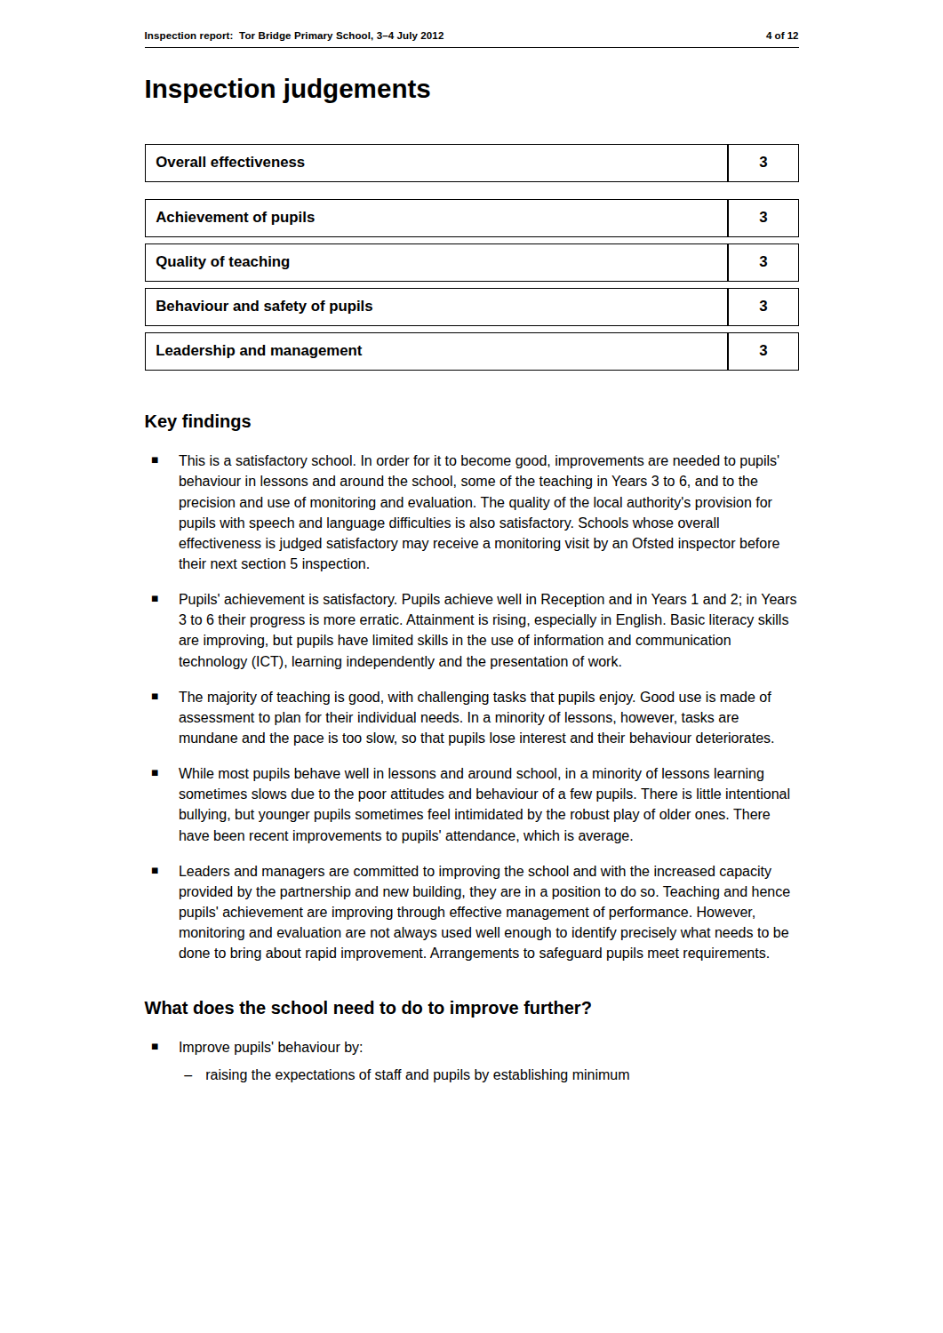Inspection report: Tor Bridge Primary School, 3–4 July 2012 4 of 12
Inspection judgements
| Overall effectiveness | 3 |
| Achievement of pupils | 3 |
| Quality of teaching | 3 |
| Behaviour and safety of pupils | 3 |
| Leadership and management | 3 |
Key findings
This is a satisfactory school. In order for it to become good, improvements are needed to pupils' behaviour in lessons and around the school, some of the teaching in Years 3 to 6, and to the precision and use of monitoring and evaluation. The quality of the local authority's provision for pupils with speech and language difficulties is also satisfactory. Schools whose overall effectiveness is judged satisfactory may receive a monitoring visit by an Ofsted inspector before their next section 5 inspection.
Pupils' achievement is satisfactory. Pupils achieve well in Reception and in Years 1 and 2; in Years 3 to 6 their progress is more erratic. Attainment is rising, especially in English. Basic literacy skills are improving, but pupils have limited skills in the use of information and communication technology (ICT), learning independently and the presentation of work.
The majority of teaching is good, with challenging tasks that pupils enjoy. Good use is made of assessment to plan for their individual needs. In a minority of lessons, however, tasks are mundane and the pace is too slow, so that pupils lose interest and their behaviour deteriorates.
While most pupils behave well in lessons and around school, in a minority of lessons learning sometimes slows due to the poor attitudes and behaviour of a few pupils. There is little intentional bullying, but younger pupils sometimes feel intimidated by the robust play of older ones. There have been recent improvements to pupils' attendance, which is average.
Leaders and managers are committed to improving the school and with the increased capacity provided by the partnership and new building, they are in a position to do so. Teaching and hence pupils' achievement are improving through effective management of performance. However, monitoring and evaluation are not always used well enough to identify precisely what needs to be done to bring about rapid improvement. Arrangements to safeguard pupils meet requirements.
What does the school need to do to improve further?
Improve pupils' behaviour by:
raising the expectations of staff and pupils by establishing minimum